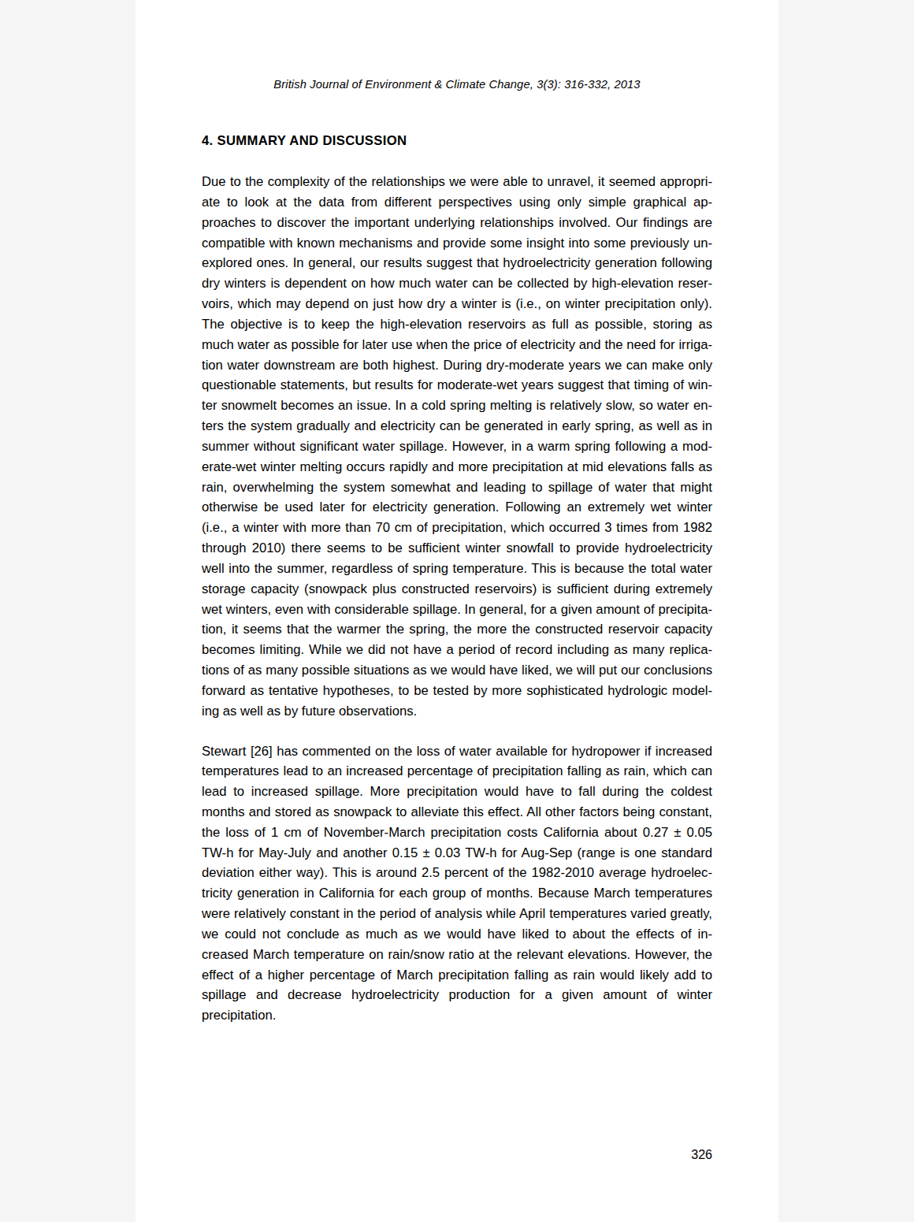British Journal of Environment & Climate Change, 3(3): 316-332, 2013
4. SUMMARY AND DISCUSSION
Due to the complexity of the relationships we were able to unravel, it seemed appropriate to look at the data from different perspectives using only simple graphical approaches to discover the important underlying relationships involved. Our findings are compatible with known mechanisms and provide some insight into some previously unexplored ones. In general, our results suggest that hydroelectricity generation following dry winters is dependent on how much water can be collected by high-elevation reservoirs, which may depend on just how dry a winter is (i.e., on winter precipitation only). The objective is to keep the high-elevation reservoirs as full as possible, storing as much water as possible for later use when the price of electricity and the need for irrigation water downstream are both highest. During dry-moderate years we can make only questionable statements, but results for moderate-wet years suggest that timing of winter snowmelt becomes an issue. In a cold spring melting is relatively slow, so water enters the system gradually and electricity can be generated in early spring, as well as in summer without significant water spillage. However, in a warm spring following a moderate-wet winter melting occurs rapidly and more precipitation at mid elevations falls as rain, overwhelming the system somewhat and leading to spillage of water that might otherwise be used later for electricity generation. Following an extremely wet winter (i.e., a winter with more than 70 cm of precipitation, which occurred 3 times from 1982 through 2010) there seems to be sufficient winter snowfall to provide hydroelectricity well into the summer, regardless of spring temperature. This is because the total water storage capacity (snowpack plus constructed reservoirs) is sufficient during extremely wet winters, even with considerable spillage. In general, for a given amount of precipitation, it seems that the warmer the spring, the more the constructed reservoir capacity becomes limiting. While we did not have a period of record including as many replications of as many possible situations as we would have liked, we will put our conclusions forward as tentative hypotheses, to be tested by more sophisticated hydrologic modeling as well as by future observations.
Stewart [26] has commented on the loss of water available for hydropower if increased temperatures lead to an increased percentage of precipitation falling as rain, which can lead to increased spillage. More precipitation would have to fall during the coldest months and stored as snowpack to alleviate this effect. All other factors being constant, the loss of 1 cm of November-March precipitation costs California about 0.27 ± 0.05 TW-h for May-July and another 0.15 ± 0.03 TW-h for Aug-Sep (range is one standard deviation either way). This is around 2.5 percent of the 1982-2010 average hydroelectricity generation in California for each group of months. Because March temperatures were relatively constant in the period of analysis while April temperatures varied greatly, we could not conclude as much as we would have liked to about the effects of increased March temperature on rain/snow ratio at the relevant elevations. However, the effect of a higher percentage of March precipitation falling as rain would likely add to spillage and decrease hydroelectricity production for a given amount of winter precipitation.
326